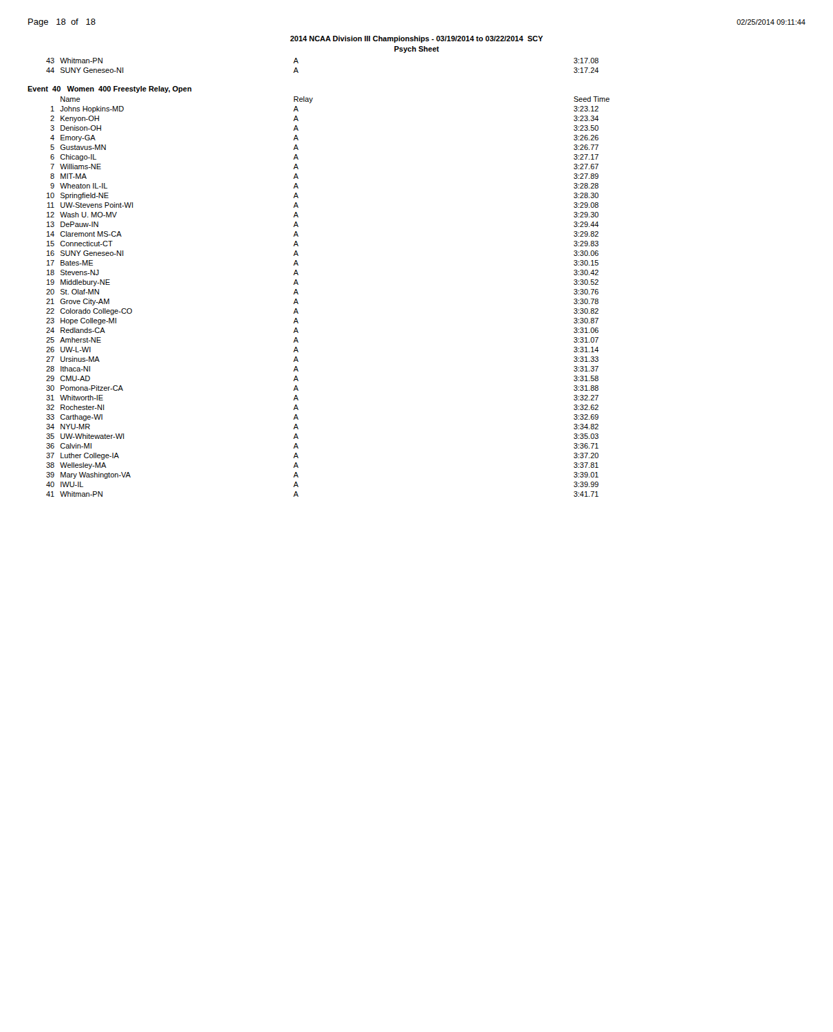Page 18 of 18
02/25/2014 09:11:44
2014 NCAA Division III Championships - 03/19/2014 to 03/22/2014 SCY
Psych Sheet
| 43 | Whitman-PN | A | 3:17.08 |
| 44 | SUNY Geneseo-NI | A | 3:17.24 |
Event 40 Women 400 Freestyle Relay, Open
| | Name | Relay | Seed Time |
| --- | --- | --- | --- |
| 1 | Johns Hopkins-MD | A | 3:23.12 |
| 2 | Kenyon-OH | A | 3:23.34 |
| 3 | Denison-OH | A | 3:23.50 |
| 4 | Emory-GA | A | 3:26.26 |
| 5 | Gustavus-MN | A | 3:26.77 |
| 6 | Chicago-IL | A | 3:27.17 |
| 7 | Williams-NE | A | 3:27.67 |
| 8 | MIT-MA | A | 3:27.89 |
| 9 | Wheaton IL-IL | A | 3:28.28 |
| 10 | Springfield-NE | A | 3:28.30 |
| 11 | UW-Stevens Point-WI | A | 3:29.08 |
| 12 | Wash U. MO-MV | A | 3:29.30 |
| 13 | DePauw-IN | A | 3:29.44 |
| 14 | Claremont MS-CA | A | 3:29.82 |
| 15 | Connecticut-CT | A | 3:29.83 |
| 16 | SUNY Geneseo-NI | A | 3:30.06 |
| 17 | Bates-ME | A | 3:30.15 |
| 18 | Stevens-NJ | A | 3:30.42 |
| 19 | Middlebury-NE | A | 3:30.52 |
| 20 | St. Olaf-MN | A | 3:30.76 |
| 21 | Grove City-AM | A | 3:30.78 |
| 22 | Colorado College-CO | A | 3:30.82 |
| 23 | Hope College-MI | A | 3:30.87 |
| 24 | Redlands-CA | A | 3:31.06 |
| 25 | Amherst-NE | A | 3:31.07 |
| 26 | UW-L-WI | A | 3:31.14 |
| 27 | Ursinus-MA | A | 3:31.33 |
| 28 | Ithaca-NI | A | 3:31.37 |
| 29 | CMU-AD | A | 3:31.58 |
| 30 | Pomona-Pitzer-CA | A | 3:31.88 |
| 31 | Whitworth-IE | A | 3:32.27 |
| 32 | Rochester-NI | A | 3:32.62 |
| 33 | Carthage-WI | A | 3:32.69 |
| 34 | NYU-MR | A | 3:34.82 |
| 35 | UW-Whitewater-WI | A | 3:35.03 |
| 36 | Calvin-MI | A | 3:36.71 |
| 37 | Luther College-IA | A | 3:37.20 |
| 38 | Wellesley-MA | A | 3:37.81 |
| 39 | Mary Washington-VA | A | 3:39.01 |
| 40 | IWU-IL | A | 3:39.99 |
| 41 | Whitman-PN | A | 3:41.71 |